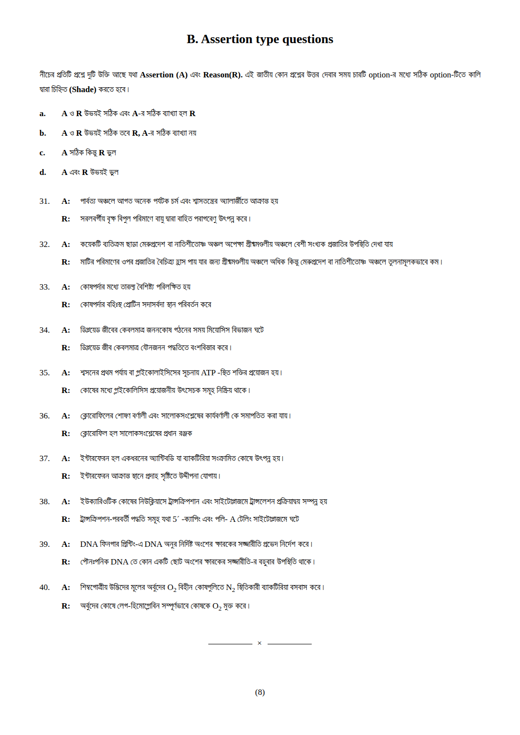B. Assertion type questions
নীচের প্রতিটি প্রশ্নে দুটি উক্তি আছে যথা Assertion (A) এবং Reason(R). এই জাতীয় কোন প্রশ্নের উত্তর দেবার সময় চারটি option-র মধ্যে সঠিক option-টিতে কালি দ্বারা চিহ্নিত (Shade) করতে হবে।
a. A ও R উভয়ই সঠিক এবং A-র সঠিক ব্যাখ্যা হল R
b. A ও R উভয়ই সঠিক তবে R, A-র সঠিক ব্যাখ্যা নয়
c. A সঠিক কিন্তু R ভুল
d. A এবং R উভয়ই ভুল
31.
A:
পার্বত্য অঞ্চলে আগত অনেক পর্যটক চর্ম এবং শ্বাসতন্ত্রের অ্যালার্জীতে আক্রান্ত হয়
R:
সরলবর্গীয় বৃক্ষ বিপুল পরিমাণে বায়ু দ্বারা বাহিত পরাগরেণু উৎপন্ন করে।
32.
A:
কয়েকটি ব্যতিক্রম ছাড়া মেরুপ্রদেশ বা নাতিশীতোষ্ণ অঞ্চল অপেক্ষা গ্রীষ্মমণ্ডলীয় অঞ্চলে বেশী সংখ্যক প্রজাতির উপস্থিতি দেখা যায়
R:
মাটির পরিমাণের ওপর প্রজাতির বৈচিত্র্য হ্রাস পায় যার জন্য গ্রীষ্মমণ্ডলীয় অঞ্চলে অধিক কিন্তু মেরুপ্রদেশ বা নাতিশীতোষ্ণ অঞ্চলে তুলনামূলকভাবে কম।
33.
A:
কোষপর্দার মধ্যে তারল্য বৈশিষ্ট্য পরিলক্ষিত হয়
R:
কোষপর্দার বহিঃস্থ প্রোটিন সদাসর্বদা স্থান পরিবর্তন করে
34.
A:
ডিপ্লয়েড জীবের কেবলমাত্র জননকোষ গঠনের সময় মিয়োসিস বিভাজন ঘটে
R:
ডিপ্লয়েড জীব কেবলমাত্র যৌনজনন পদ্ধতিতে বংশবিস্তার করে।
35.
A:
শ্বসনের প্রথম পর্যায় বা গ্লাইকোলাইসিসের সূচনায় ATP -স্থিত শক্তির প্রয়োজন হয়।
R:
কোষের মধ্যে গ্লাইকোলিসিস প্রয়োজনীয় উৎসেচক সমূহ নিষ্ক্রিয় থাকে।
36.
A:
ক্লোরোফিলের শোষণ বর্ণালী এবং সালোকসংশ্লেষের কার্যবর্ণালী কে সমাপতিত করা যায়।
R:
ক্লোরোফিল হল সালোকসংশ্লেষের প্রধান রঞ্জক
37.
A:
ইন্টারফেরন হল একধরনের অ্যান্টিবডি যা ব্যাকটিরিয়া সংক্রামিত কোষে উৎপন্ন হয়।
R:
ইন্টারফেরন আক্রান্ত স্থানে প্রদাহ সৃষ্টিতে উদ্দীপনা যোগায়।
38.
A:
ইউক্যারিওটিক কোষের নিউক্লিয়াসে ট্রান্সক্রিপশান এবং সাইটোপ্লাজমে ট্রান্সলেশন প্রক্রিয়াদ্বয় সম্পন্ন হয়
R:
ট্রান্সক্রিপশন-পরবর্তী পদ্ধতি সমূহ যথা 5´ -ক্যাপিং এবং পলি- A টেলিং সাইটোপ্লাজমে ঘটে
39.
A:
DNA ফিনগার প্রিন্টিং-এ DNA অনুর নির্দিষ্ট অংশের ক্ষারকের সজ্জারীতি প্রভেদ নির্দেশ করে।
R:
পৌনঃপনিক DNA তে কোন একটি ছোট অংশের ক্ষারকের সজ্জারীতি-র বহুবার উপস্থিতি থাকে।
40.
A:
শিম্বগোত্রীয় উদ্ভিদের মূলের অর্বুদের O2 বিহীন কোষগুলিতে N2 স্থিতিকারী ব্যাকটিরিয়া বসবাস করে।
R:
অর্বুদের কোষে লেগ-হিমোগ্লোবিন সম্পূর্ণভাবে কোষকে O2 মুক্ত করে।
×
(8)